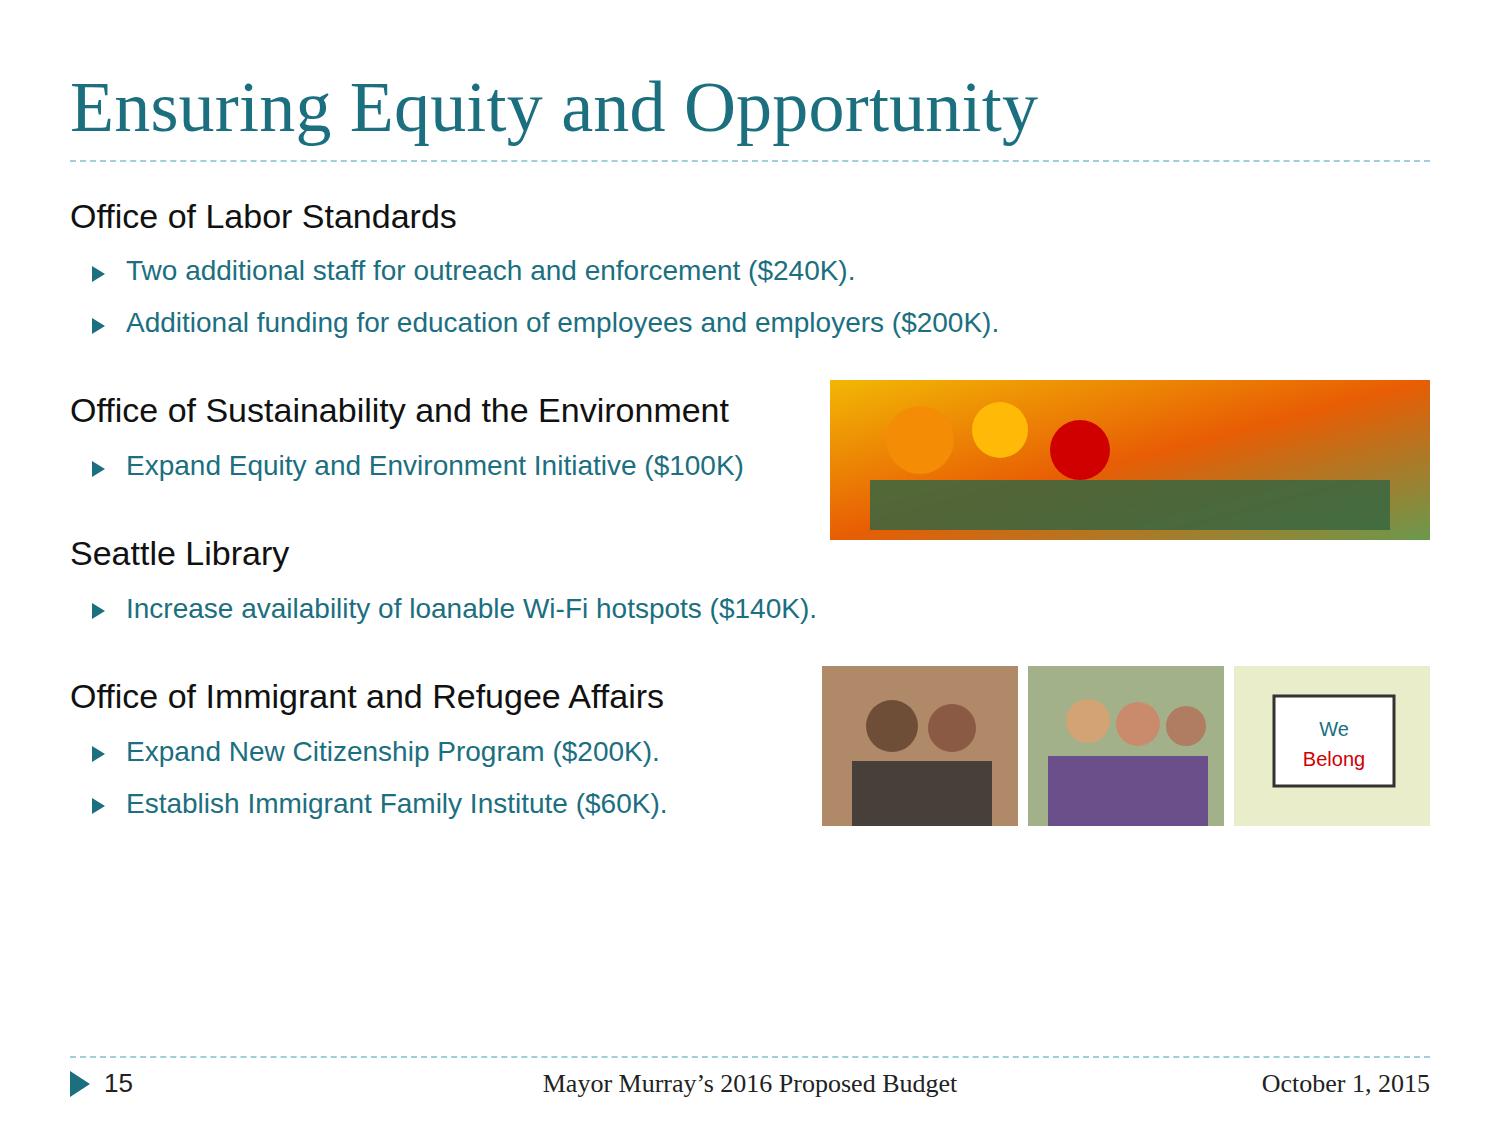Ensuring Equity and Opportunity
Office of Labor Standards
Two additional staff for outreach and enforcement ($240K).
Additional funding for education of employees and employers ($200K).
Office of Sustainability and the Environment
Expand Equity and Environment Initiative ($100K)
Seattle Library
Increase availability of loanable Wi-Fi hotspots ($140K).
Office of Immigrant and Refugee Affairs
Expand New Citizenship Program ($200K).
Establish Immigrant Family Institute ($60K).
15
Mayor Murray’s 2016 Proposed Budget
October 1, 2015